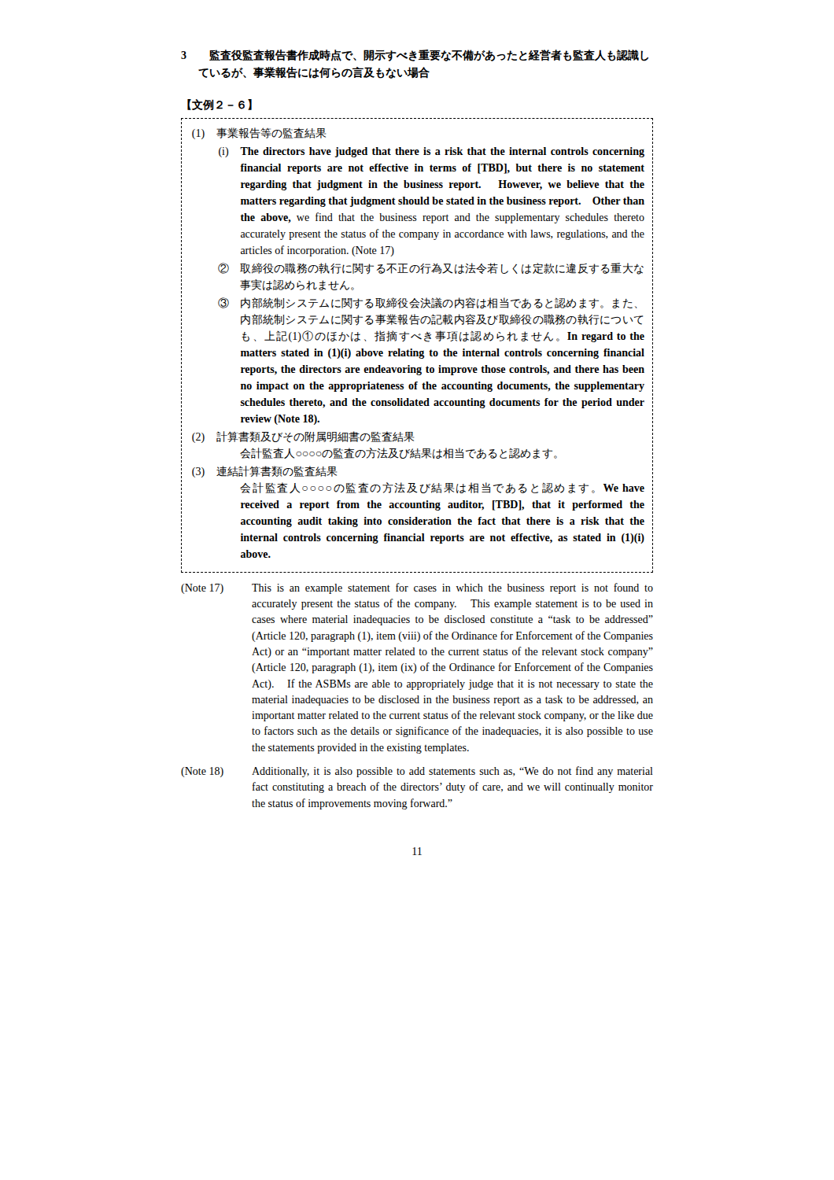3　監査役監査報告書作成時点で、開示すべき重要な不備があったと経営者も監査人も認識しているが、事業報告には何らの言及もない場合
【文例２－６】
(1) 事業報告等の監査結果
(i) The directors have judged that there is a risk that the internal controls concerning financial reports are not effective in terms of [TBD], but there is no statement regarding that judgment in the business report.　However, we believe that the matters regarding that judgment should be stated in the business report.　Other than the above, we find that the business report and the supplementary schedules thereto accurately present the status of the company in accordance with laws, regulations, and the articles of incorporation. (Note 17)
②取締役の職務の執行に関する不正の行為又は法令若しくは定款に違反する重大な事実は認められません。
③内部統制システムに関する取締役会決議の内容は相当であると認めます。また、内部統制システムに関する事業報告の記載内容及び取締役の職務の執行についても、上記(1)①のほかは、指摘すべき事項は認められません。In regard to the matters stated in (1)(i) above relating to the internal controls concerning financial reports, the directors are endeavoring to improve those controls, and there has been no impact on the appropriateness of the accounting documents, the supplementary schedules thereto, and the consolidated accounting documents for the period under review (Note 18).
(2) 計算書類及びその附属明細書の監査結果
会計監査人○○○○の監査の方法及び結果は相当であると認めます。
(3) 連結計算書類の監査結果
会計監査人○○○○の監査の方法及び結果は相当であると認めます。We have received a report from the accounting auditor, [TBD], that it performed the accounting audit taking into consideration the fact that there is a risk that the internal controls concerning financial reports are not effective, as stated in (1)(i) above.
(Note 17)
This is an example statement for cases in which the business report is not found to accurately present the status of the company.　This example statement is to be used in cases where material inadequacies to be disclosed constitute a “task to be addressed” (Article 120, paragraph (1), item (viii) of the Ordinance for Enforcement of the Companies Act) or an “important matter related to the current status of the relevant stock company” (Article 120, paragraph (1), item (ix) of the Ordinance for Enforcement of the Companies Act).　If the ASBMs are able to appropriately judge that it is not necessary to state the material inadequacies to be disclosed in the business report as a task to be addressed, an important matter related to the current status of the relevant stock company, or the like due to factors such as the details or significance of the inadequacies, it is also possible to use the statements provided in the existing templates.
(Note 18)
Additionally, it is also possible to add statements such as, “We do not find any material fact constituting a breach of the directors’ duty of care, and we will continually monitor the status of improvements moving forward.”
11